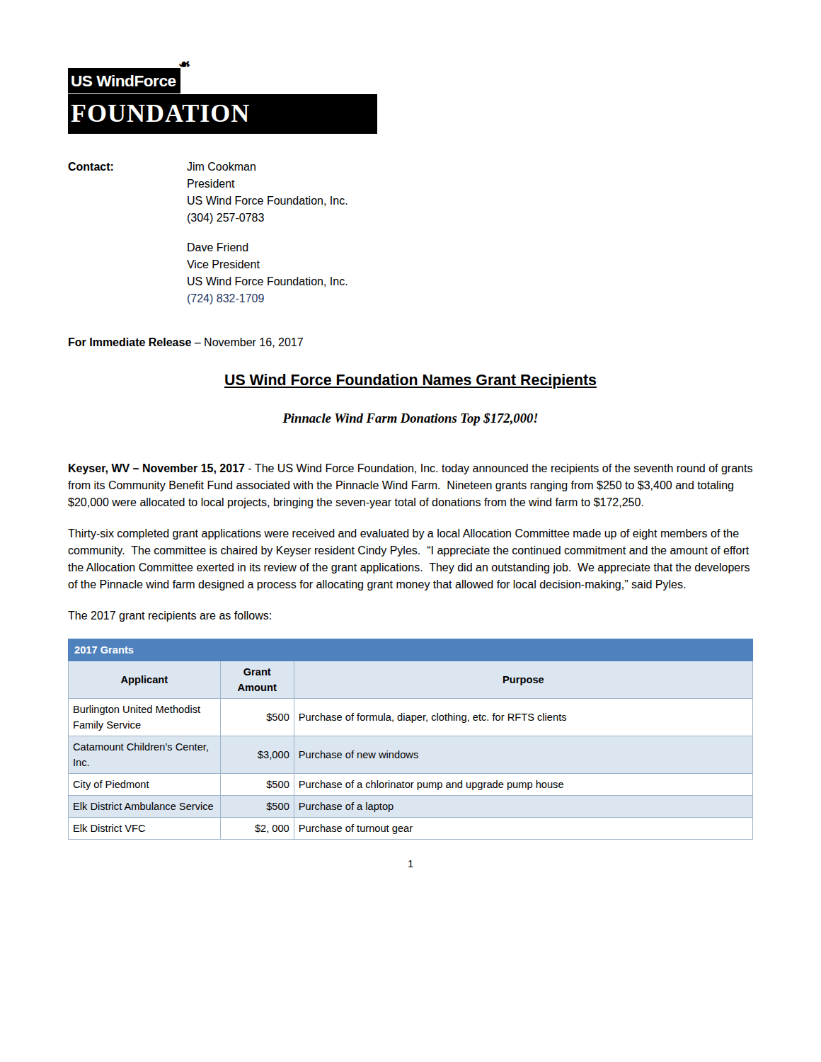US WindForce☙ FOUNDATION
| Contact: | Jim Cookman President US Wind Force Foundation, Inc. (304) 257-0783 Dave Friend Vice President US Wind Force Foundation, Inc. (724) 832-1709 |
For Immediate Release – November 16, 2017
US Wind Force Foundation Names Grant Recipients
Pinnacle Wind Farm Donations Top $172,000!
Keyser, WV – November 15, 2017 - The US Wind Force Foundation, Inc. today announced the recipients of the seventh round of grants from its Community Benefit Fund associated with the Pinnacle Wind Farm. Nineteen grants ranging from $250 to $3,400 and totaling $20,000 were allocated to local projects, bringing the seven-year total of donations from the wind farm to $172,250.
Thirty-six completed grant applications were received and evaluated by a local Allocation Committee made up of eight members of the community. The committee is chaired by Keyser resident Cindy Pyles. “I appreciate the continued commitment and the amount of effort the Allocation Committee exerted in its review of the grant applications. They did an outstanding job. We appreciate that the developers of the Pinnacle wind farm designed a process for allocating grant money that allowed for local decision-making,” said Pyles.
The 2017 grant recipients are as follows:
| 2017 Grants |
| Applicant | Grant Amount | Purpose |
| Burlington United Methodist Family Service | $500 | Purchase of formula, diaper, clothing, etc. for RFTS clients |
| Catamount Children’s Center, Inc. | $3,000 | Purchase of new windows |
| City of Piedmont | $500 | Purchase of a chlorinator pump and upgrade pump house |
| Elk District Ambulance Service | $500 | Purchase of a laptop |
| Elk District VFC | $2, 000 | Purchase of turnout gear |
1